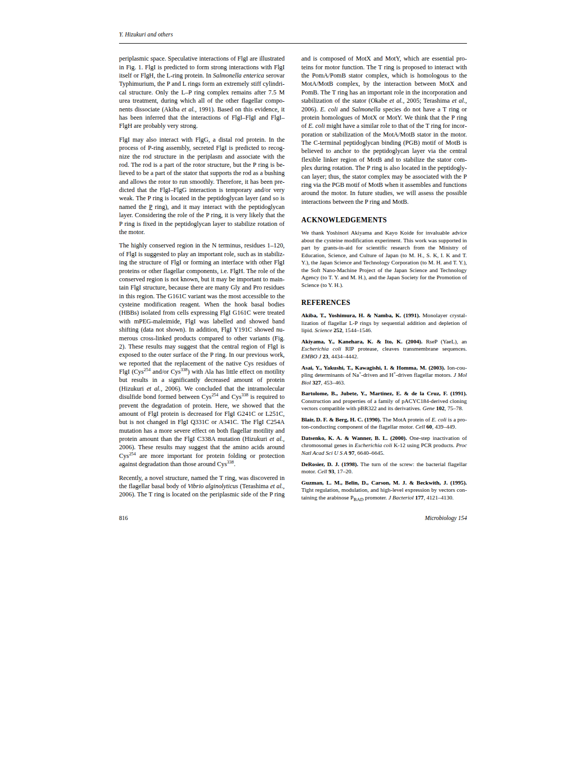Y. Hizukuri and others
periplasmic space. Speculative interactions of FlgI are illustrated in Fig. 1. FlgI is predicted to form strong interactions with FlgI itself or FlgH, the L-ring protein. In Salmonella enterica serovar Typhimurium, the P and L rings form an extremely stiff cylindrical structure. Only the L–P ring complex remains after 7.5 M urea treatment, during which all of the other flagellar components dissociate (Akiba et al., 1991). Based on this evidence, it has been inferred that the interactions of FlgI–FlgI and FlgI–FlgH are probably very strong.
FlgI may also interact with FlgG, a distal rod protein. In the process of P-ring assembly, secreted FlgI is predicted to recognize the rod structure in the periplasm and associate with the rod. The rod is a part of the rotor structure, but the P ring is believed to be a part of the stator that supports the rod as a bushing and allows the rotor to run smoothly. Therefore, it has been predicted that the FlgI–FlgG interaction is temporary and/or very weak. The P ring is located in the peptidoglycan layer (and so is named the P ring), and it may interact with the peptidoglycan layer. Considering the role of the P ring, it is very likely that the P ring is fixed in the peptidoglycan layer to stabilize rotation of the motor.
The highly conserved region in the N terminus, residues 1–120, of FlgI is suggested to play an important role, such as in stabilizing the structure of FlgI or forming an interface with other FlgI proteins or other flagellar components, i.e. FlgH. The role of the conserved region is not known, but it may be important to maintain FlgI structure, because there are many Gly and Pro residues in this region. The G161C variant was the most accessible to the cysteine modification reagent. When the hook basal bodies (HBBs) isolated from cells expressing FlgI G161C were treated with mPEG-maleimide, FlgI was labelled and showed band shifting (data not shown). In addition, FlgI Y191C showed numerous cross-linked products compared to other variants (Fig. 2). These results may suggest that the central region of FlgI is exposed to the outer surface of the P ring. In our previous work, we reported that the replacement of the native Cys residues of FlgI (Cys254 and/or Cys338) with Ala has little effect on motility but results in a significantly decreased amount of protein (Hizukuri et al., 2006). We concluded that the intramolecular disulfide bond formed between Cys254 and Cys338 is required to prevent the degradation of protein. Here, we showed that the amount of FlgI protein is decreased for FlgI G241C or L251C, but is not changed in FlgI Q331C or A341C. The FlgI C254A mutation has a more severe effect on both flagellar motility and protein amount than the FlgI C338A mutation (Hizukuri et al., 2006). These results may suggest that the amino acids around Cys254 are more important for protein folding or protection against degradation than those around Cys338.
Recently, a novel structure, named the T ring, was discovered in the flagellar basal body of Vibrio alginolyticus (Terashima et al., 2006). The T ring is located on the periplasmic side of the P ring and is composed of MotX and MotY, which are essential proteins for motor function. The T ring is proposed to interact with the PomA/PomB stator complex, which is homologous to the MotA/MotB complex, by the interaction between MotX and PomB. The T ring has an important role in the incorporation and stabilization of the stator (Okabe et al., 2005; Terashima et al., 2006). E. coli and Salmonella species do not have a T ring or protein homologues of MotX or MotY. We think that the P ring of E. coli might have a similar role to that of the T ring for incorporation or stabilization of the MotA/MotB stator in the motor. The C-terminal peptidoglycan binding (PGB) motif of MotB is believed to anchor to the peptidoglycan layer via the central flexible linker region of MotB and to stabilize the stator complex during rotation. The P ring is also located in the peptidoglycan layer; thus, the stator complex may be associated with the P ring via the PGB motif of MotB when it assembles and functions around the motor. In future studies, we will assess the possible interactions between the P ring and MotB.
ACKNOWLEDGEMENTS
We thank Yoshinori Akiyama and Kayo Koide for invaluable advice about the cysteine modification experiment. This work was supported in part by grants-in-aid for scientific research from the Ministry of Education, Science, and Culture of Japan (to M. H., S. K, I. K and T. Y.), the Japan Science and Technology Corporation (to M. H. and T. Y.), the Soft Nano-Machine Project of the Japan Science and Technology Agency (to T. Y. and M. H.), and the Japan Society for the Promotion of Science (to Y. H.).
REFERENCES
Akiba, T., Yoshimura, H. & Namba, K. (1991). Monolayer crystallization of flagellar L-P rings by sequential addition and depletion of lipid. Science 252, 1544–1546.
Akiyama, Y., Kanehara, K. & Ito, K. (2004). RseP (YaeL), an Escherichia coli RIP protease, cleaves transmembrane sequences. EMBO J 23, 4434–4442.
Asai, Y., Yakushi, T., Kawagishi, I. & Homma, M. (2003). Ion-coupling determinants of Na+-driven and H+-driven flagellar motors. J Mol Biol 327, 453–463.
Bartolome, B., Jubete, Y., Martinez, E. & de la Cruz, F. (1991). Construction and properties of a family of pACYC184-derived cloning vectors compatible with pBR322 and its derivatives. Gene 102, 75–78.
Blair, D. F. & Berg, H. C. (1990). The MotA protein of E. coli is a proton-conducting component of the flagellar motor. Cell 60, 439–449.
Datsenko, K. A. & Wanner, B. L. (2000). One-step inactivation of chromosomal genes in Escherichia coli K-12 using PCR products. Proc Natl Acad Sci U S A 97, 6640–6645.
DeRosier, D. J. (1998). The turn of the screw: the bacterial flagellar motor. Cell 93, 17–20.
Guzman, L. M., Belin, D., Carson, M. J. & Beckwith, J. (1995). Tight regulation, modulation, and high-level expression by vectors containing the arabinose PBAD promoter. J Bacteriol 177, 4121–4130.
816 Microbiology 154